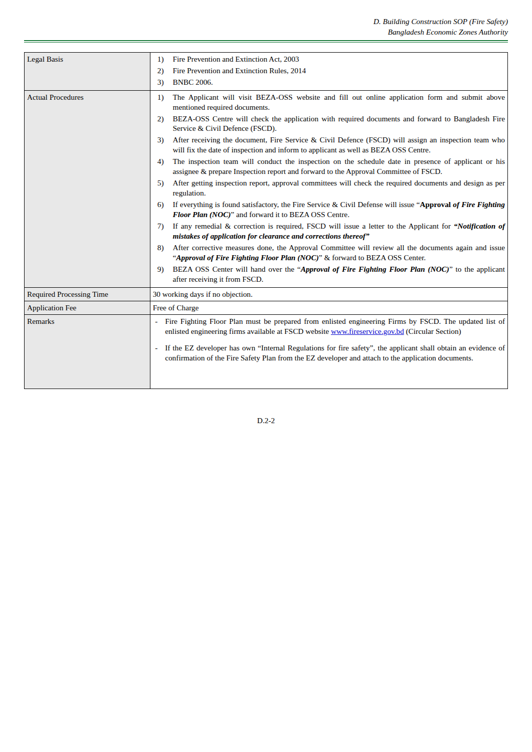D. Building Construction SOP (Fire Safety)
Bangladesh Economic Zones Authority
| Legal Basis | Fire Prevention and Extinction Act, 2003 Fire Prevention and Extinction Rules, 2014 BNBC 2006. |
| Actual Procedures | The Applicant will visit BEZA-OSS website and fill out online application form and submit above mentioned required documents. BEZA-OSS Centre will check the application with required documents and forward to Bangladesh Fire Service & Civil Defence (FSCD). After receiving the document, Fire Service & Civil Defence (FSCD) will assign an inspection team who will fix the date of inspection and inform to applicant as well as BEZA OSS Centre. The inspection team will conduct the inspection on the schedule date in presence of applicant or his assignee & prepare Inspection report and forward to the Approval Committee of FSCD. After getting inspection report, approval committees will check the required documents and design as per regulation. If everything is found satisfactory, the Fire Service & Civil Defense will issue “ Approval of Fire Fighting Floor Plan (NOC) ” and forward it to BEZA OSS Centre. If any remedial & correction is required, FSCD will issue a letter to the Applicant for “Notification of mistakes of application for clearance and corrections thereof” After corrective measures done, the Approval Committee will review all the documents again and issue “ Approval of Fire Fighting Floor Plan (NOC) ” & forward to BEZA OSS Center. BEZA OSS Center will hand over the “ Approval of Fire Fighting Floor Plan (NOC) ” to the applicant after receiving it from FSCD. |
| Required Processing Time | 30 working days if no objection. |
| Application Fee | Free of Charge |
| Remarks | Fire Fighting Floor Plan must be prepared from enlisted engineering Firms by FSCD. The updated list of enlisted engineering firms available at FSCD website www.fireservice.gov.bd (Circular Section) If the EZ developer has own “Internal Regulations for fire safety”, the applicant shall obtain an evidence of confirmation of the Fire Safety Plan from the EZ developer and attach to the application documents. |
D.2-2